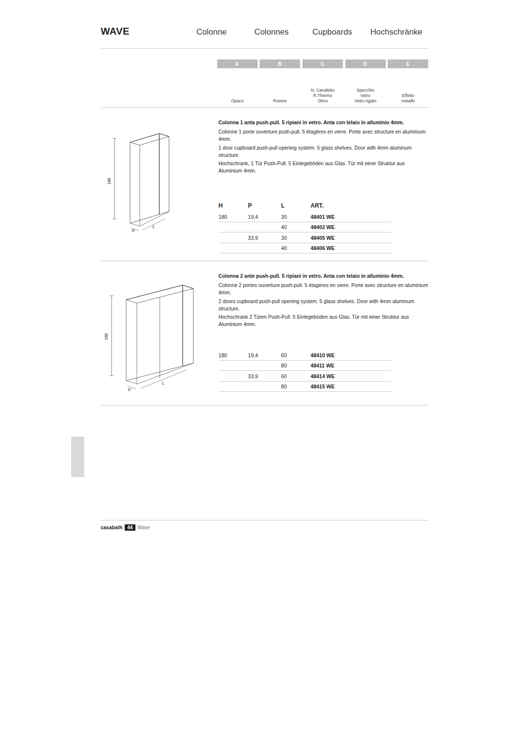WAVE
Colonne Colonnes Cupboards Hochschränke
A
B
C
D
E
Opaco
Rovere
N. Canaletto
R.Thermo
Olmo
Specchio
Vetro
Vetro rigato
Effetto
metallo
180 P L
Colonna 1 anta push-pull. 5 ripiani in vetro. Anta con telaio in alluminio 4mm.
Colonne 1 porte ouverture push-pull. 5 étagères en verre. Porte avec structure en aluminium 4mm.
1 door cupboard push-pull opening system. 5 glass shelves. Door with 4mm aluminum structure.
Hochschrank, 1 Tür Push-Pull. 5 Einlegeböden aus Glas. Tür mit einer Struktur aus Aluminium 4mm.
| H | P | L | ART. |
| --- | --- | --- | --- |
| 180 | 19,4 | 30 | 48401 WE |
| | | 40 | 48402 WE |
| | 33,9 | 30 | 48405 WE |
| | | 40 | 48406 WE |
180 P L
Colonna 2 ante push-pull. 5 ripiani in vetro. Anta con telaio in alluminio 4mm.
Colonne 2 portes ouverture push-pull. 5 étagères en verre. Porte avec structure en aluminium 4mm.
2 doors cupboard push-pull opening system. 5 glass shelves. Door with 4mm aluminum structure.
Hochschrank 2 Türen Push-Pull. 5 Einlegeböden aus Glas. Tür mit einer Struktur aus Aluminium 4mm.
| 180 | 19,4 | 60 | 48410 WE |
| | | 80 | 48411 WE |
| | 33,9 | 60 | 48414 WE |
| | | 80 | 48415 WE |
casabath 44 Wave